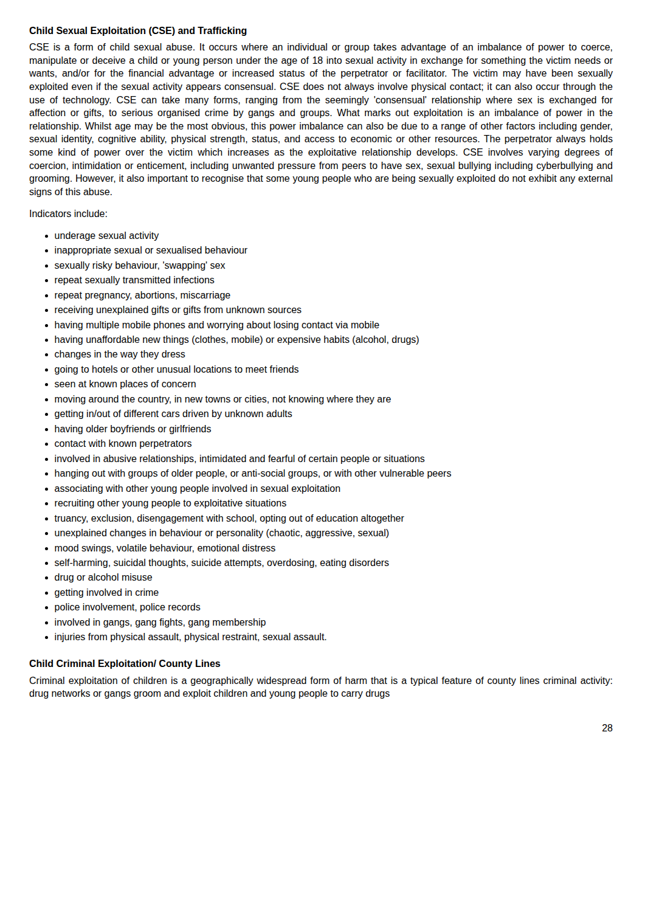Child Sexual Exploitation (CSE) and Trafficking
CSE is a form of child sexual abuse. It occurs where an individual or group takes advantage of an imbalance of power to coerce, manipulate or deceive a child or young person under the age of 18 into sexual activity in exchange for something the victim needs or wants, and/or for the financial advantage or increased status of the perpetrator or facilitator. The victim may have been sexually exploited even if the sexual activity appears consensual. CSE does not always involve physical contact; it can also occur through the use of technology. CSE can take many forms, ranging from the seemingly 'consensual' relationship where sex is exchanged for affection or gifts, to serious organised crime by gangs and groups. What marks out exploitation is an imbalance of power in the relationship. Whilst age may be the most obvious, this power imbalance can also be due to a range of other factors including gender, sexual identity, cognitive ability, physical strength, status, and access to economic or other resources. The perpetrator always holds some kind of power over the victim which increases as the exploitative relationship develops. CSE involves varying degrees of coercion, intimidation or enticement, including unwanted pressure from peers to have sex, sexual bullying including cyberbullying and grooming. However, it also important to recognise that some young people who are being sexually exploited do not exhibit any external signs of this abuse.
Indicators include:
underage sexual activity
inappropriate sexual or sexualised behaviour
sexually risky behaviour, 'swapping' sex
repeat sexually transmitted infections
repeat pregnancy, abortions, miscarriage
receiving unexplained gifts or gifts from unknown sources
having multiple mobile phones and worrying about losing contact via mobile
having unaffordable new things (clothes, mobile) or expensive habits (alcohol, drugs)
changes in the way they dress
going to hotels or other unusual locations to meet friends
seen at known places of concern
moving around the country, in new towns or cities, not knowing where they are
getting in/out of different cars driven by unknown adults
having older boyfriends or girlfriends
contact with known perpetrators
involved in abusive relationships, intimidated and fearful of certain people or situations
hanging out with groups of older people, or anti-social groups, or with other vulnerable peers
associating with other young people involved in sexual exploitation
recruiting other young people to exploitative situations
truancy, exclusion, disengagement with school, opting out of education altogether
unexplained changes in behaviour or personality (chaotic, aggressive, sexual)
mood swings, volatile behaviour, emotional distress
self-harming, suicidal thoughts, suicide attempts, overdosing, eating disorders
drug or alcohol misuse
getting involved in crime
police involvement, police records
involved in gangs, gang fights, gang membership
injuries from physical assault, physical restraint, sexual assault.
Child Criminal Exploitation/ County Lines
Criminal exploitation of children is a geographically widespread form of harm that is a typical feature of county lines criminal activity: drug networks or gangs groom and exploit children and young people to carry drugs
28